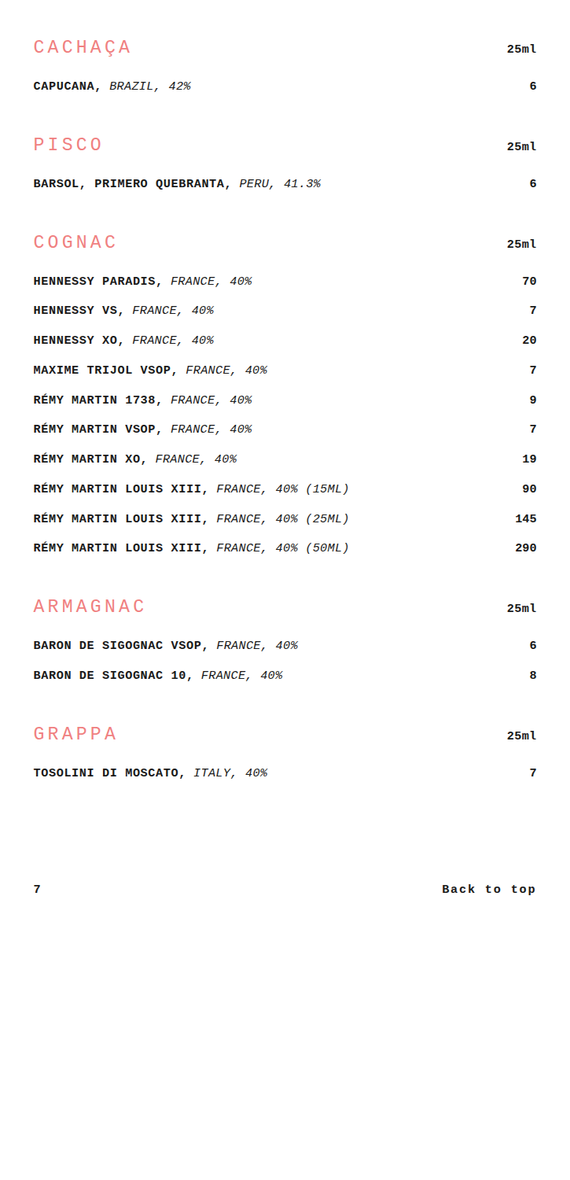Cachaça
25ml
Capucana, Brazil, 42% 6
Pisco
25ml
Barsol, Primero Quebranta, Peru, 41.3% 6
Cognac
25ml
Hennessy Paradis, France, 40% 70
Hennessy VS, France, 40% 7
Hennessy XO, France, 40% 20
Maxime Trijol VSOP, France, 40% 7
Rémy Martin 1738, France, 40% 9
Rémy Martin VSOP, France, 40% 7
Rémy Martin XO, France, 40% 19
Rémy Martin Louis XIII, France, 40% (15ml) 90
Rémy Martin Louis XIII, France, 40% (25ml) 145
Rémy Martin Louis XIII, France, 40% (50ml) 290
Armagnac
25ml
Baron de Sigognac VSOP, France, 40% 6
Baron de Sigognac 10, France, 40% 8
Grappa
25ml
Tosolini di Moscato, Italy, 40% 7
7 Back to top